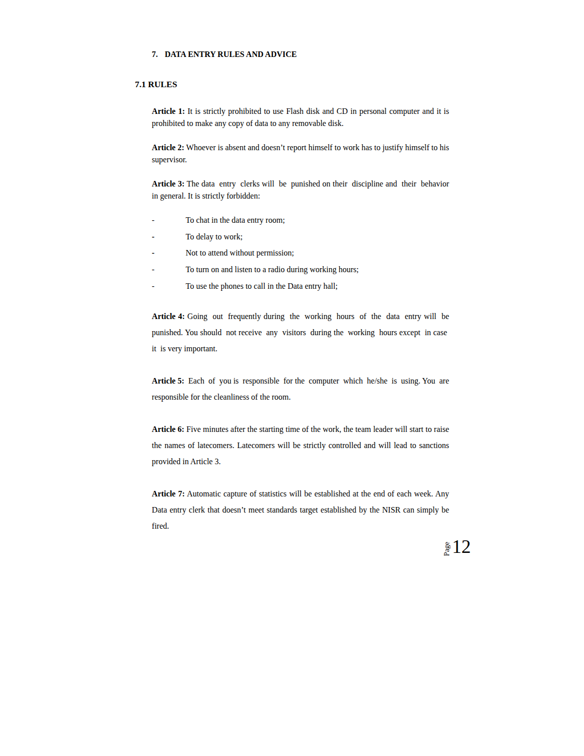7. DATA ENTRY RULES AND ADVICE
7.1 RULES
Article 1: It is strictly prohibited to use Flash disk and CD in personal computer and it is prohibited to make any copy of data to any removable disk.
Article 2: Whoever is absent and doesn’t report himself to work has to justify himself to his supervisor.
Article 3: The data entry clerks will be punished on their discipline and their behavior in general. It is strictly forbidden:
-To chat in the data entry room;
-To delay to work;
-Not to attend without permission;
-To turn on and listen to a radio during working hours;
-To use the phones to call in the Data entry hall;
Article 4: Going out frequently during the working hours of the data entry will be punished. You should not receive any visitors during the working hours except in case it is very important.
Article 5: Each of you is responsible for the computer which he/she is using. You are responsible for the cleanliness of the room.
Article 6: Five minutes after the starting time of the work, the team leader will start to raise the names of latecomers. Latecomers will be strictly controlled and will lead to sanctions provided in Article 3.
Article 7: Automatic capture of statistics will be established at the end of each week. Any Data entry clerk that doesn’t meet standards target established by the NISR can simply be fired.
Page 12